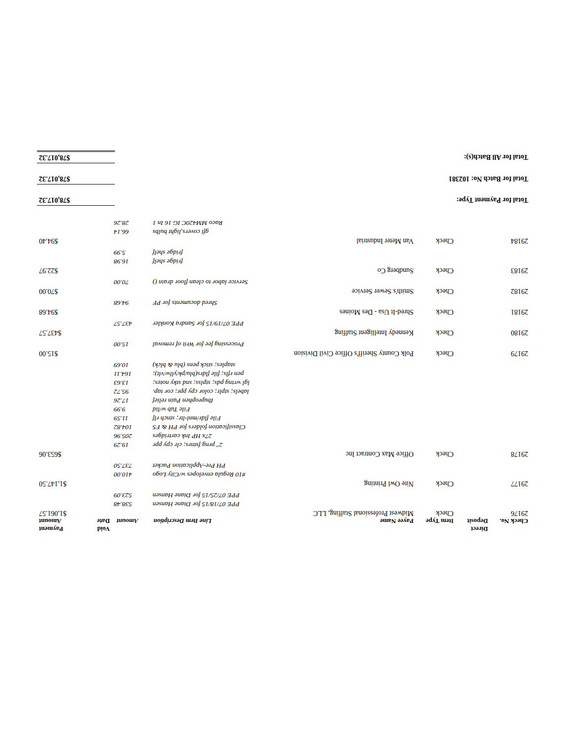| | Direct | | | | | Void | Payment |
| --- | --- | --- | --- | --- | --- | --- | --- |
| Check No. | Deposit | Item Type | Payee Name | Line Item Description | Amount | Date | Amount |
| 29176 | | Check | Midwest Professional Staffing, LLC | | | | $1,061.57 |
| | | | | PPE 07/18/15 for Diane Hansen | 538.48 | | |
| | | | | PPE 07/25/15 for Diane Hansen | 523.09 | | |
| 29177 | | Check | Nite Owl Printing | | | | $1,147.50 |
| | | | | #10 Regula envelopes w/City Logo | 410.00 | | |
| | | | | PH Pre-Application Packet | 737.50 | | |
| 29178 | | Check | Office Max Contract Inc | | | | $653.06 |
| | | | | 2" prng fstnrs; clr cpy ppr | 19.29 | | |
| | | | | 27x HP Ink cartridges | 205.96 | | |
| | | | | Classification folders for PH & FS | 104.82 | | |
| | | | | File fldr/mnl-ltr; stnch rlf | 11.59 | | |
| | | | | File Tub w/lid | 9.99 | | |
| | | | | Ibuprophen Pain relief | 17.26 | | |
| | | | | labels; stplr; color cpy ppr; cor tap. | 95.72 | | |
| | | | | lgl wrtng pds; stplss; snd stky notes; | 13.63 | | |
| | | | | pen rfls; file fldrs(blu/pk/yllw/vlt); | 164.11 | | |
| | | | | staples; stick pens (blu & blck) | 10.69 | | |
| 29179 | | Check | Polk County Sheriff's Office Civil Division | | | | $15.00 |
| | | | | Processing fee for Writ of removal | 15.00 | | |
| 29180 | | Check | Kennedy Intelligent Staffing | | | | $437.57 |
| | | | | PPE 07/19/15 for Sandra Konkler | 437.57 | | |
| 29181 | | Check | Shred-It Usa - Des Moines | | | | $94.68 |
| | | | | Shred documents for PF | 94.68 | | |
| 29182 | | Check | Smith's Sewer Service | | | | $70.00 |
| | | | | Service labor to clean floor drain () | 70.00 | | |
| 29183 | | Check | Sundberg Co | | | | $22.97 |
| | | | | fridge shelf | 16.98 | | |
| | | | | fridge shelf | 5.99 | | |
| 29184 | | Check | Van Meter Industrial | | | | $94.40 |
| | | | | gfi covers,light bulbs | 66.14 | | |
| | | | | Raco MM420C IG 16 In 1 | 28.26 | | |
| Total for Payment Type: | $78,017.32 |
| Total for Batch No: 102381 | $78,017.32 |
| Total for All Batch(s): | $78,017.32 |